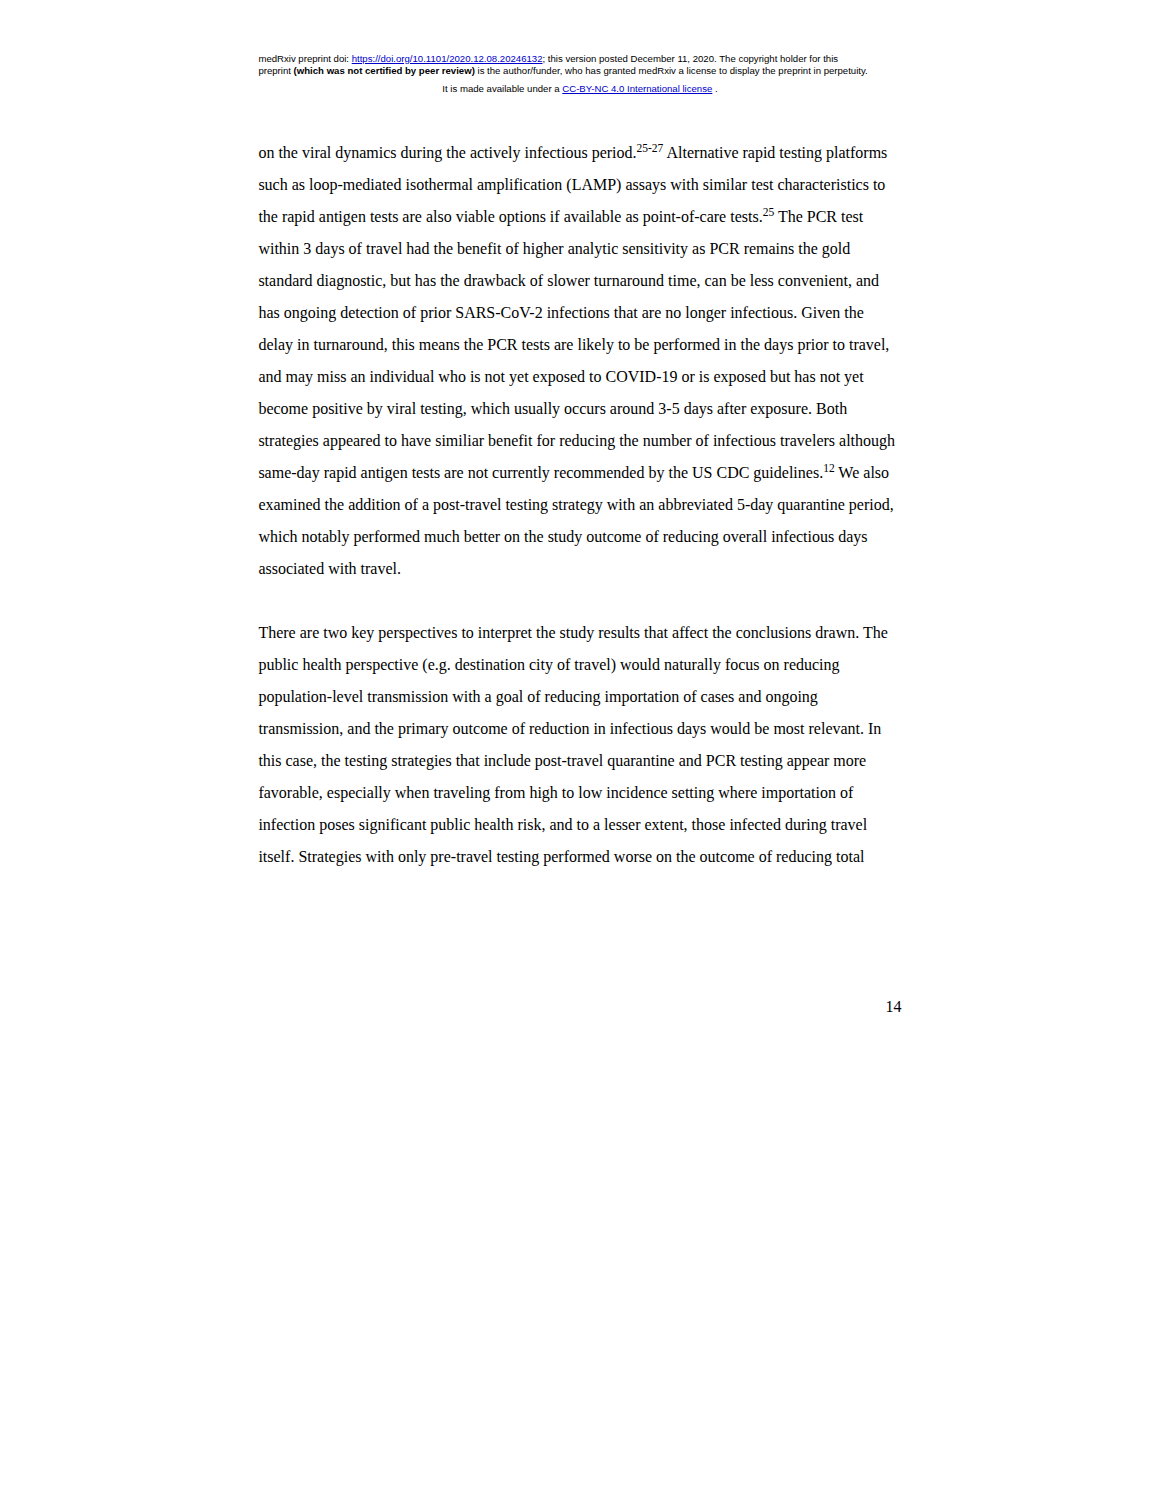medRxiv preprint doi: https://doi.org/10.1101/2020.12.08.20246132; this version posted December 11, 2020. The copyright holder for this
preprint (which was not certified by peer review) is the author/funder, who has granted medRxiv a license to display the preprint in perpetuity.
It is made available under a CC-BY-NC 4.0 International license .
on the viral dynamics during the actively infectious period.25-27 Alternative rapid testing platforms such as loop-mediated isothermal amplification (LAMP) assays with similar test characteristics to the rapid antigen tests are also viable options if available as point-of-care tests.25 The PCR test within 3 days of travel had the benefit of higher analytic sensitivity as PCR remains the gold standard diagnostic, but has the drawback of slower turnaround time, can be less convenient, and has ongoing detection of prior SARS-CoV-2 infections that are no longer infectious. Given the delay in turnaround, this means the PCR tests are likely to be performed in the days prior to travel, and may miss an individual who is not yet exposed to COVID-19 or is exposed but has not yet become positive by viral testing, which usually occurs around 3-5 days after exposure. Both strategies appeared to have similiar benefit for reducing the number of infectious travelers although same-day rapid antigen tests are not currently recommended by the US CDC guidelines.12 We also examined the addition of a post-travel testing strategy with an abbreviated 5-day quarantine period, which notably performed much better on the study outcome of reducing overall infectious days associated with travel.
There are two key perspectives to interpret the study results that affect the conclusions drawn. The public health perspective (e.g. destination city of travel) would naturally focus on reducing population-level transmission with a goal of reducing importation of cases and ongoing transmission, and the primary outcome of reduction in infectious days would be most relevant. In this case, the testing strategies that include post-travel quarantine and PCR testing appear more favorable, especially when traveling from high to low incidence setting where importation of infection poses significant public health risk, and to a lesser extent, those infected during travel itself. Strategies with only pre-travel testing performed worse on the outcome of reducing total
14